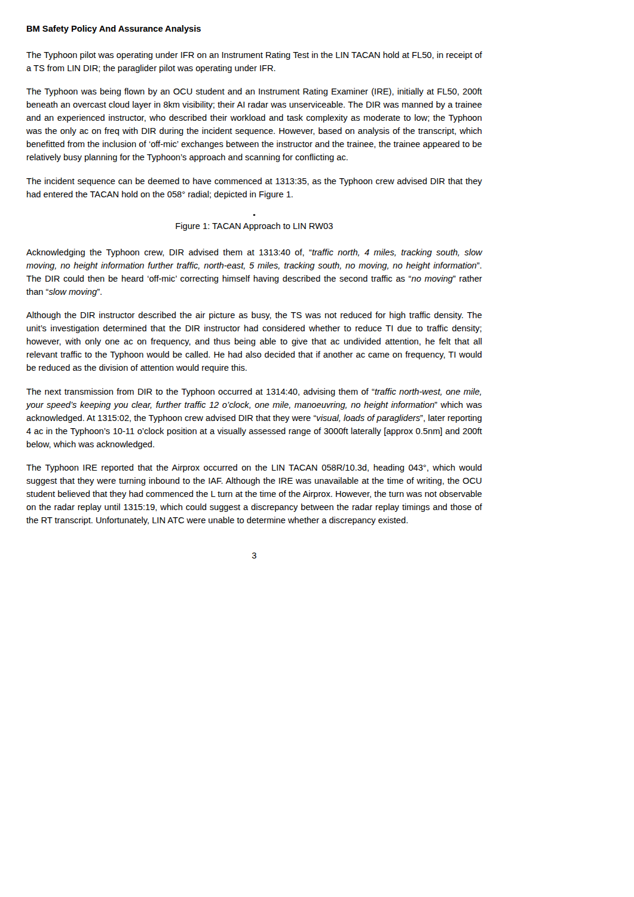BM Safety Policy And Assurance Analysis
The Typhoon pilot was operating under IFR on an Instrument Rating Test in the LIN TACAN hold at FL50, in receipt of a TS from LIN DIR; the paraglider pilot was operating under IFR.
The Typhoon was being flown by an OCU student and an Instrument Rating Examiner (IRE), initially at FL50, 200ft beneath an overcast cloud layer in 8km visibility; their AI radar was unserviceable. The DIR was manned by a trainee and an experienced instructor, who described their workload and task complexity as moderate to low; the Typhoon was the only ac on freq with DIR during the incident sequence. However, based on analysis of the transcript, which benefitted from the inclusion of ‘off-mic’ exchanges between the instructor and the trainee, the trainee appeared to be relatively busy planning for the Typhoon’s approach and scanning for conflicting ac.
The incident sequence can be deemed to have commenced at 1313:35, as the Typhoon crew advised DIR that they had entered the TACAN hold on the 058° radial; depicted in Figure 1.
Figure 1: TACAN Approach to LIN RW03
Acknowledging the Typhoon crew, DIR advised them at 1313:40 of, “traffic north, 4 miles, tracking south, slow moving, no height information further traffic, north-east, 5 miles, tracking south, no moving, no height information”. The DIR could then be heard ‘off-mic’ correcting himself having described the second traffic as “no moving” rather than “slow moving”.
Although the DIR instructor described the air picture as busy, the TS was not reduced for high traffic density. The unit’s investigation determined that the DIR instructor had considered whether to reduce TI due to traffic density; however, with only one ac on frequency, and thus being able to give that ac undivided attention, he felt that all relevant traffic to the Typhoon would be called. He had also decided that if another ac came on frequency, TI would be reduced as the division of attention would require this.
The next transmission from DIR to the Typhoon occurred at 1314:40, advising them of “traffic north-west, one mile, your speed’s keeping you clear, further traffic 12 o’clock, one mile, manoeuvring, no height information” which was acknowledged. At 1315:02, the Typhoon crew advised DIR that they were “visual, loads of paragliders”, later reporting 4 ac in the Typhoon’s 10-11 o’clock position at a visually assessed range of 3000ft laterally [approx 0.5nm] and 200ft below, which was acknowledged.
The Typhoon IRE reported that the Airprox occurred on the LIN TACAN 058R/10.3d, heading 043°, which would suggest that they were turning inbound to the IAF. Although the IRE was unavailable at the time of writing, the OCU student believed that they had commenced the L turn at the time of the Airprox. However, the turn was not observable on the radar replay until 1315:19, which could suggest a discrepancy between the radar replay timings and those of the RT transcript. Unfortunately, LIN ATC were unable to determine whether a discrepancy existed.
3